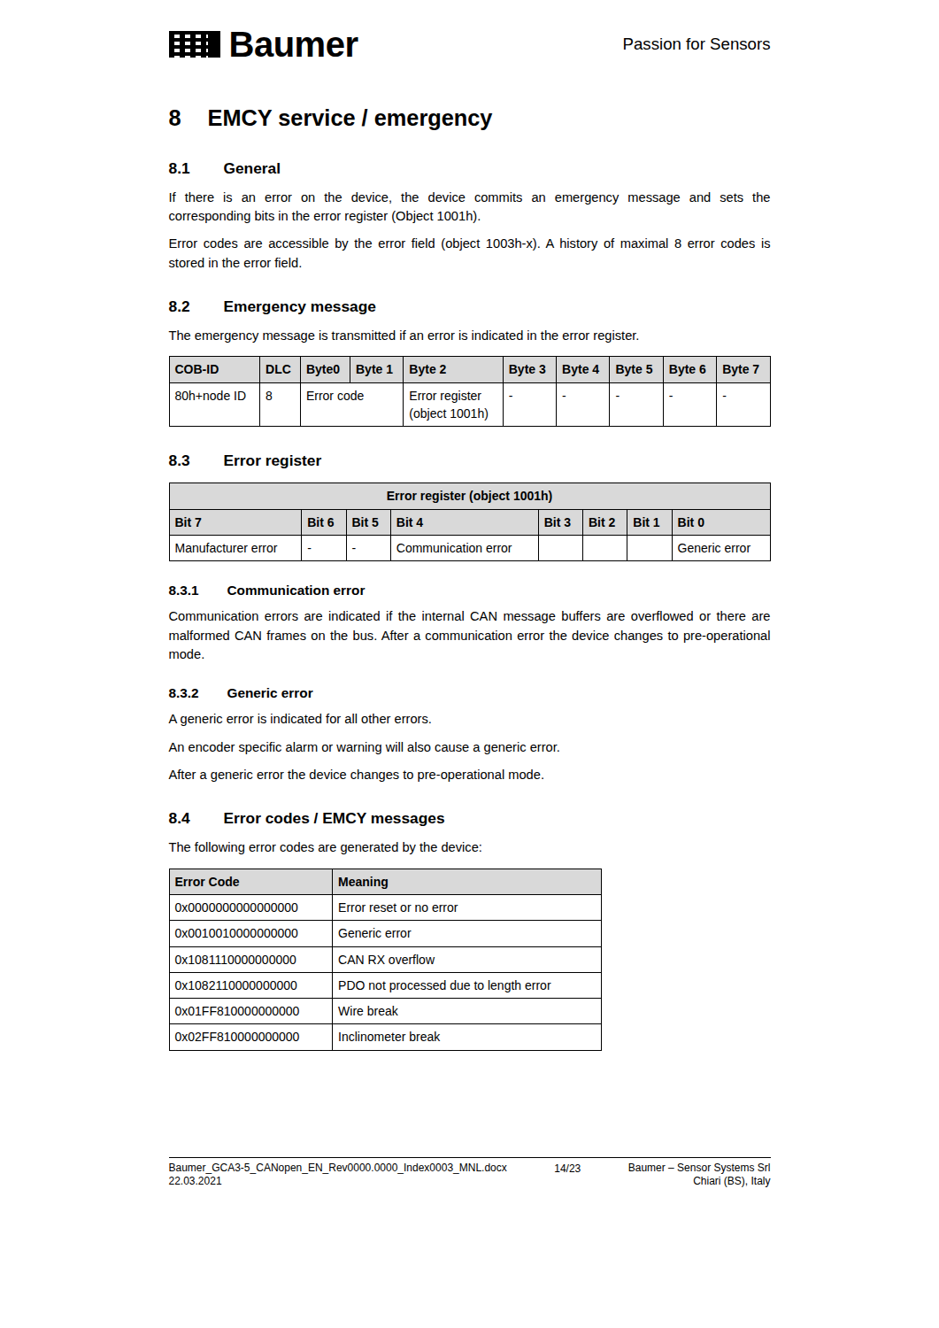Baumer
Passion for Sensors
8 EMCY service / emergency
8.1 General
If there is an error on the device, the device commits an emergency message and sets the corresponding bits in the error register (Object 1001h).
Error codes are accessible by the error field (object 1003h-x). A history of maximal 8 error codes is stored in the error field.
8.2 Emergency message
The emergency message is transmitted if an error is indicated in the error register.
| COB-ID | DLC | Byte0 | Byte 1 | Byte 2 | Byte 3 | Byte 4 | Byte 5 | Byte 6 | Byte 7 |
| --- | --- | --- | --- | --- | --- | --- | --- | --- | --- |
| 80h+node ID | 8 | Error code | Error register (object 1001h) | - | - | - | - | - |
8.3 Error register
| Error register (object 1001h) |
| --- |
| Bit 7 | Bit 6 | Bit 5 | Bit 4 | Bit 3 | Bit 2 | Bit 1 | Bit 0 |
| Manufacturer error | - | - | Communication error | | | | Generic error |
8.3.1 Communication error
Communication errors are indicated if the internal CAN message buffers are overflowed or there are malformed CAN frames on the bus. After a communication error the device changes to pre-operational mode.
8.3.2 Generic error
A generic error is indicated for all other errors.
An encoder specific alarm or warning will also cause a generic error.
After a generic error the device changes to pre-operational mode.
8.4 Error codes / EMCY messages
The following error codes are generated by the device:
| Error Code | Meaning |
| --- | --- |
| 0x0000000000000000 | Error reset or no error |
| 0x0010010000000000 | Generic error |
| 0x1081110000000000 | CAN RX overflow |
| 0x1082110000000000 | PDO not processed due to length error |
| 0x01FF810000000000 | Wire break |
| 0x02FF810000000000 | Inclinometer break |
Baumer_GCA3-5_CANopen_EN_Rev0000.0000_Index0003_MNL.docx
22.03.2021
14/23
Baumer – Sensor Systems Srl
Chiari (BS), Italy